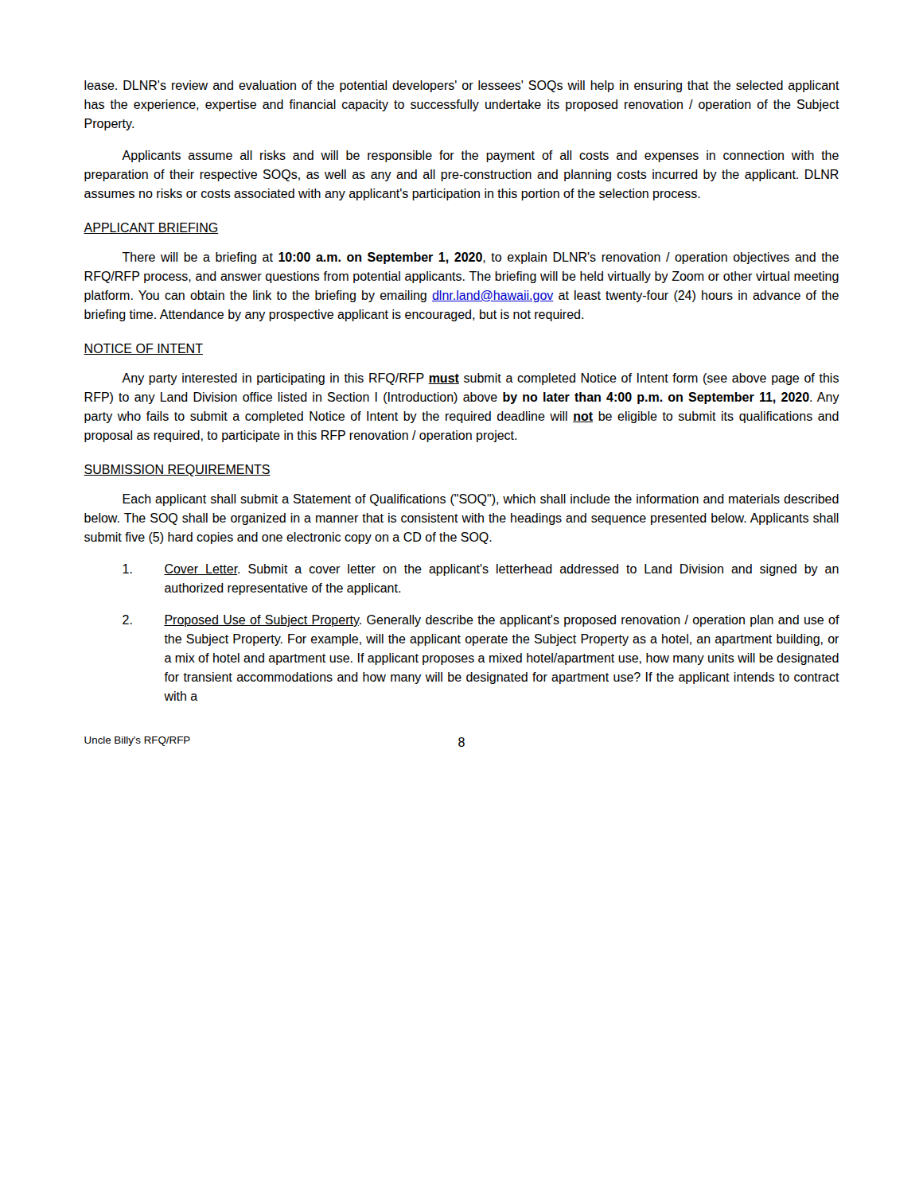lease. DLNR's review and evaluation of the potential developers' or lessees' SOQs will help in ensuring that the selected applicant has the experience, expertise and financial capacity to successfully undertake its proposed renovation / operation of the Subject Property.
Applicants assume all risks and will be responsible for the payment of all costs and expenses in connection with the preparation of their respective SOQs, as well as any and all pre-construction and planning costs incurred by the applicant. DLNR assumes no risks or costs associated with any applicant's participation in this portion of the selection process.
APPLICANT BRIEFING
There will be a briefing at 10:00 a.m. on September 1, 2020, to explain DLNR's renovation / operation objectives and the RFQ/RFP process, and answer questions from potential applicants. The briefing will be held virtually by Zoom or other virtual meeting platform. You can obtain the link to the briefing by emailing dlnr.land@hawaii.gov at least twenty-four (24) hours in advance of the briefing time. Attendance by any prospective applicant is encouraged, but is not required.
NOTICE OF INTENT
Any party interested in participating in this RFQ/RFP must submit a completed Notice of Intent form (see above page of this RFP) to any Land Division office listed in Section I (Introduction) above by no later than 4:00 p.m. on September 11, 2020. Any party who fails to submit a completed Notice of Intent by the required deadline will not be eligible to submit its qualifications and proposal as required, to participate in this RFP renovation / operation project.
SUBMISSION REQUIREMENTS
Each applicant shall submit a Statement of Qualifications ("SOQ"), which shall include the information and materials described below. The SOQ shall be organized in a manner that is consistent with the headings and sequence presented below. Applicants shall submit five (5) hard copies and one electronic copy on a CD of the SOQ.
Cover Letter. Submit a cover letter on the applicant's letterhead addressed to Land Division and signed by an authorized representative of the applicant.
Proposed Use of Subject Property. Generally describe the applicant's proposed renovation / operation plan and use of the Subject Property. For example, will the applicant operate the Subject Property as a hotel, an apartment building, or a mix of hotel and apartment use. If applicant proposes a mixed hotel/apartment use, how many units will be designated for transient accommodations and how many will be designated for apartment use? If the applicant intends to contract with a
Uncle Billy's RFQ/RFP 8